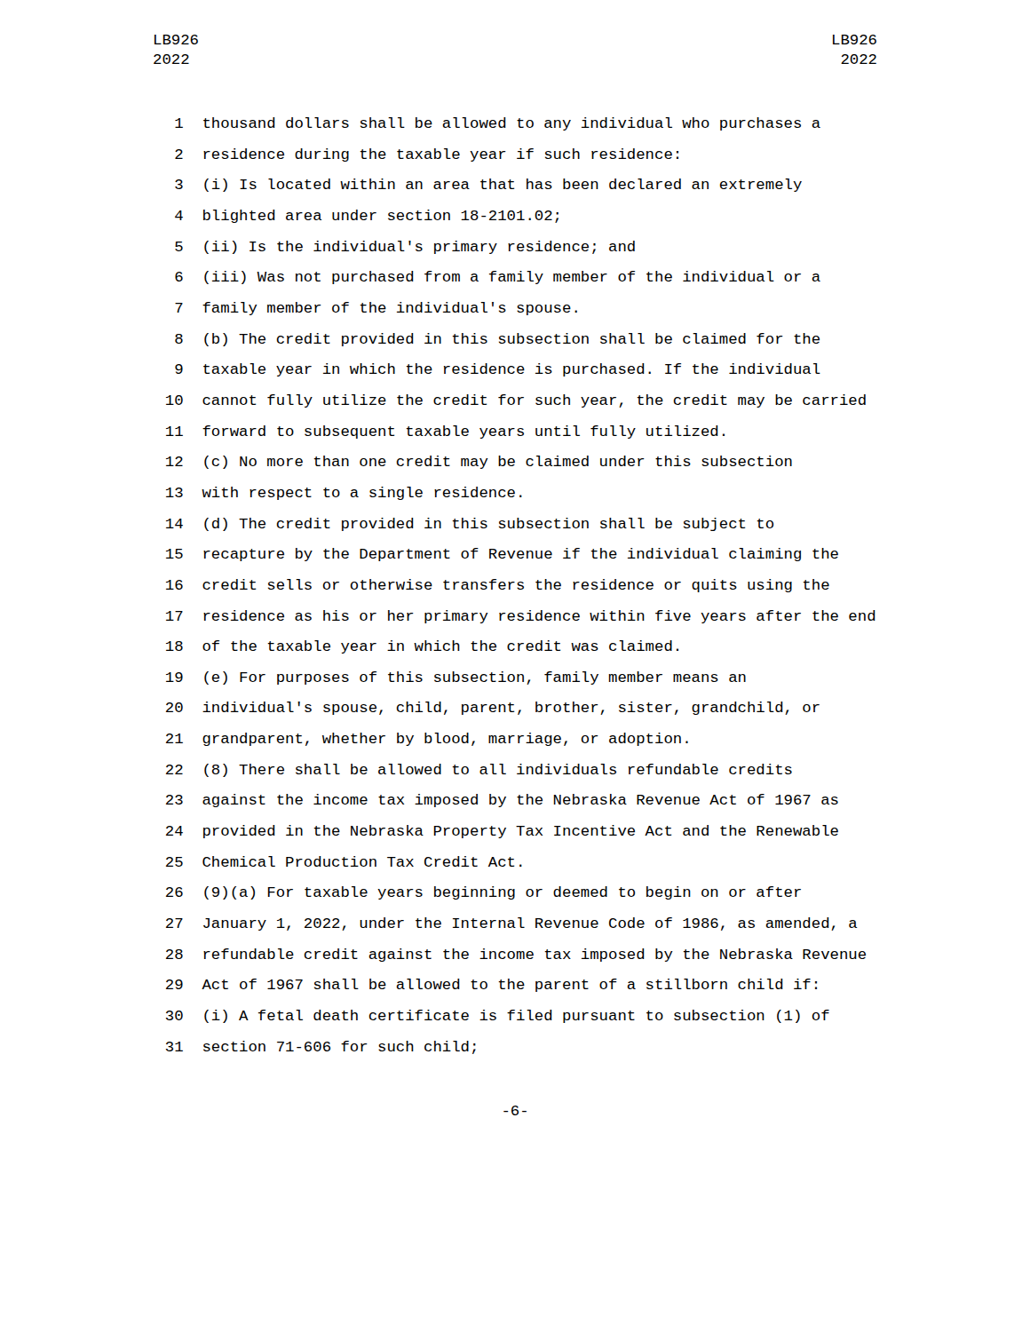LB926
2022
LB926
2022
thousand dollars shall be allowed to any individual who purchases a
residence during the taxable year if such residence:
(i) Is located within an area that has been declared an extremely
blighted area under section 18-2101.02;
(ii) Is the individual's primary residence; and
(iii) Was not purchased from a family member of the individual or a
family member of the individual's spouse.
(b) The credit provided in this subsection shall be claimed for the
taxable year in which the residence is purchased. If the individual
cannot fully utilize the credit for such year, the credit may be carried
forward to subsequent taxable years until fully utilized.
(c) No more than one credit may be claimed under this subsection
with respect to a single residence.
(d) The credit provided in this subsection shall be subject to
recapture by the Department of Revenue if the individual claiming the
credit sells or otherwise transfers the residence or quits using the
residence as his or her primary residence within five years after the end
of the taxable year in which the credit was claimed.
(e) For purposes of this subsection, family member means an
individual's spouse, child, parent, brother, sister, grandchild, or
grandparent, whether by blood, marriage, or adoption.
(8) There shall be allowed to all individuals refundable credits
against the income tax imposed by the Nebraska Revenue Act of 1967 as
provided in the Nebraska Property Tax Incentive Act and the Renewable
Chemical Production Tax Credit Act.
(9)(a) For taxable years beginning or deemed to begin on or after
January 1, 2022, under the Internal Revenue Code of 1986, as amended, a
refundable credit against the income tax imposed by the Nebraska Revenue
Act of 1967 shall be allowed to the parent of a stillborn child if:
(i) A fetal death certificate is filed pursuant to subsection (1) of
section 71-606 for such child;
-6-